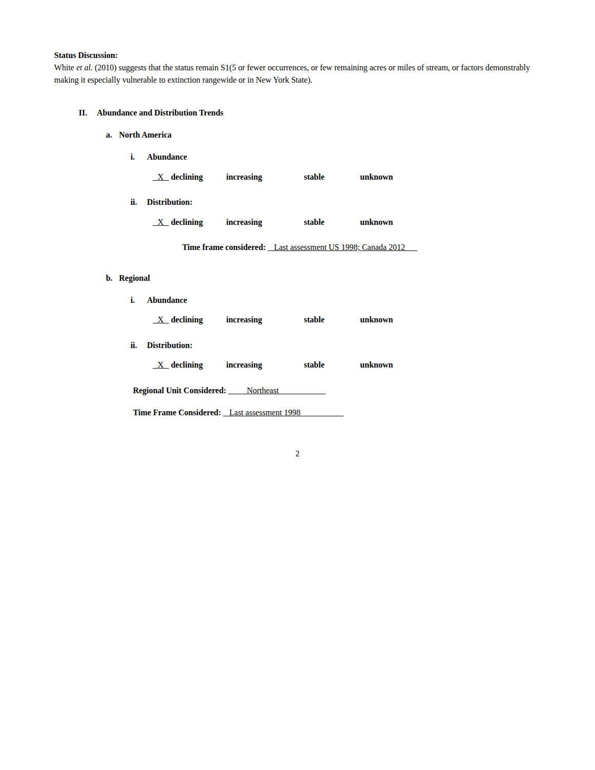Status Discussion:
White et al. (2010) suggests that the status remain S1(5 or fewer occurrences, or few remaining acres or miles of stream, or factors demonstrably making it especially vulnerable to extinction rangewide or in New York State).
II. Abundance and Distribution Trends
a. North America
i. Abundance
X declining increasing stable unknown
ii. Distribution:
X declining increasing stable unknown
Time frame considered: Last assessment US 1998; Canada 2012
b. Regional
i. Abundance
X declining increasing stable unknown
ii. Distribution:
X declining increasing stable unknown
Regional Unit Considered: Northeast
Time Frame Considered: Last assessment 1998
2